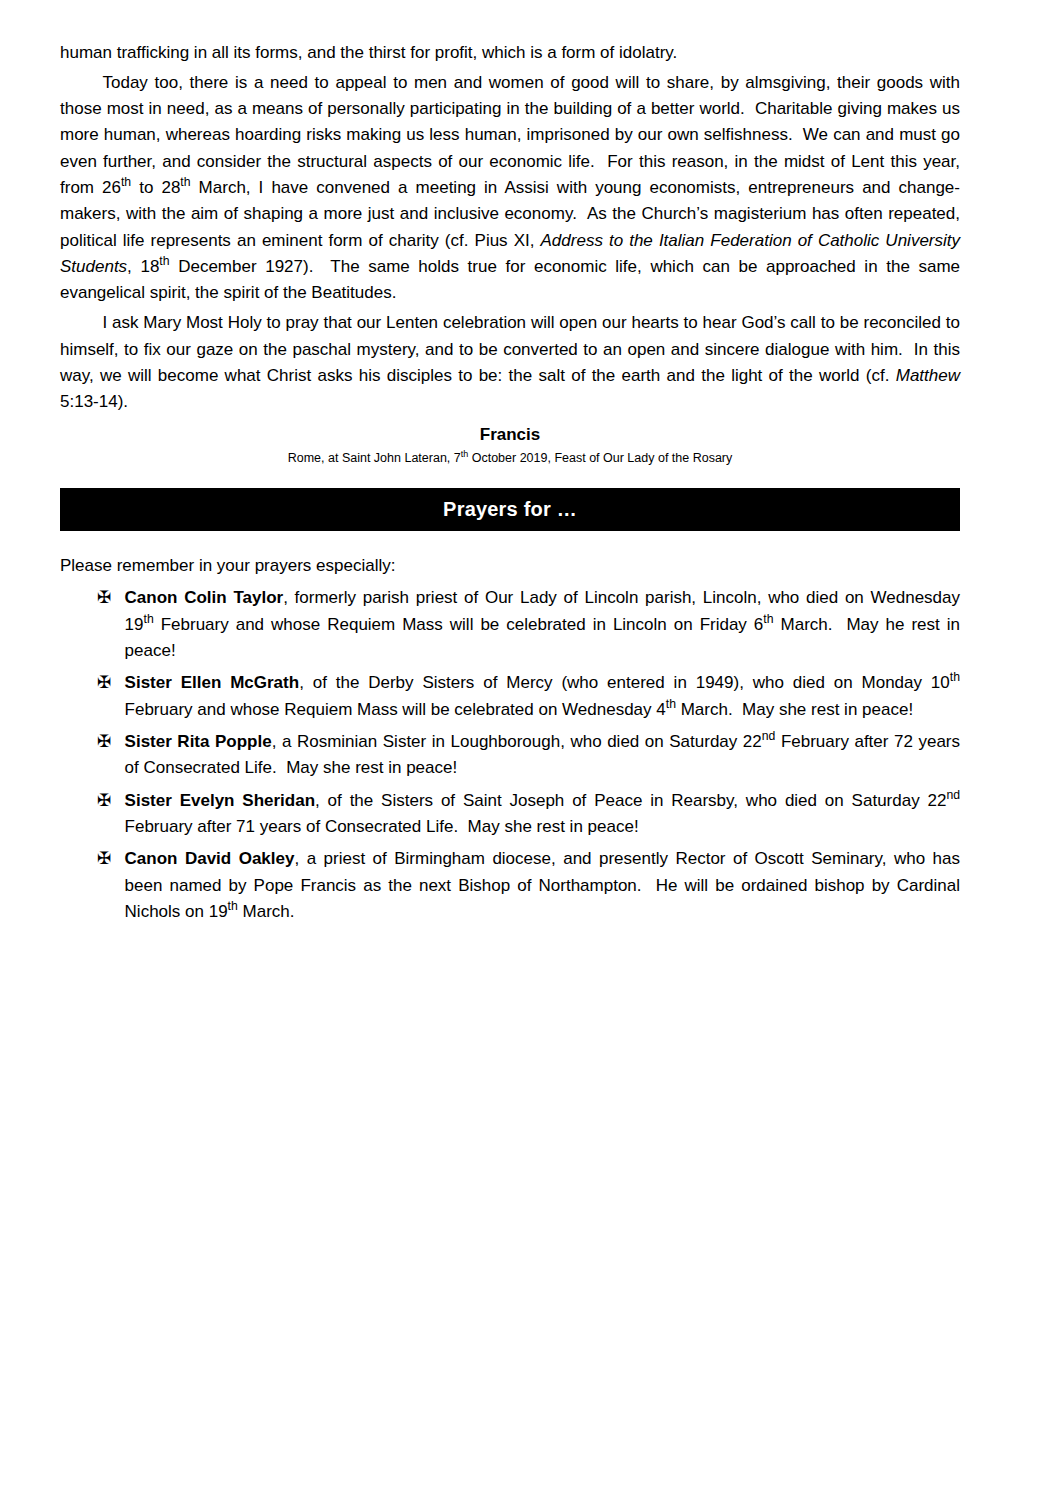human trafficking in all its forms, and the thirst for profit, which is a form of idolatry.
Today too, there is a need to appeal to men and women of good will to share, by almsgiving, their goods with those most in need, as a means of personally participating in the building of a better world. Charitable giving makes us more human, whereas hoarding risks making us less human, imprisoned by our own selfishness. We can and must go even further, and consider the structural aspects of our economic life. For this reason, in the midst of Lent this year, from 26th to 28th March, I have convened a meeting in Assisi with young economists, entrepreneurs and change-makers, with the aim of shaping a more just and inclusive economy. As the Church’s magisterium has often repeated, political life represents an eminent form of charity (cf. Pius XI, Address to the Italian Federation of Catholic University Students, 18th December 1927). The same holds true for economic life, which can be approached in the same evangelical spirit, the spirit of the Beatitudes.
I ask Mary Most Holy to pray that our Lenten celebration will open our hearts to hear God’s call to be reconciled to himself, to fix our gaze on the paschal mystery, and to be converted to an open and sincere dialogue with him. In this way, we will become what Christ asks his disciples to be: the salt of the earth and the light of the world (cf. Matthew 5:13-14).
Francis
Rome, at Saint John Lateran, 7th October 2019, Feast of Our Lady of the Rosary
Prayers for …
Please remember in your prayers especially:
Canon Colin Taylor, formerly parish priest of Our Lady of Lincoln parish, Lincoln, who died on Wednesday 19th February and whose Requiem Mass will be celebrated in Lincoln on Friday 6th March. May he rest in peace!
Sister Ellen McGrath, of the Derby Sisters of Mercy (who entered in 1949), who died on Monday 10th February and whose Requiem Mass will be celebrated on Wednesday 4th March. May she rest in peace!
Sister Rita Popple, a Rosminian Sister in Loughborough, who died on Saturday 22nd February after 72 years of Consecrated Life. May she rest in peace!
Sister Evelyn Sheridan, of the Sisters of Saint Joseph of Peace in Rearsby, who died on Saturday 22nd February after 71 years of Consecrated Life. May she rest in peace!
Canon David Oakley, a priest of Birmingham diocese, and presently Rector of Oscott Seminary, who has been named by Pope Francis as the next Bishop of Northampton. He will be ordained bishop by Cardinal Nichols on 19th March.